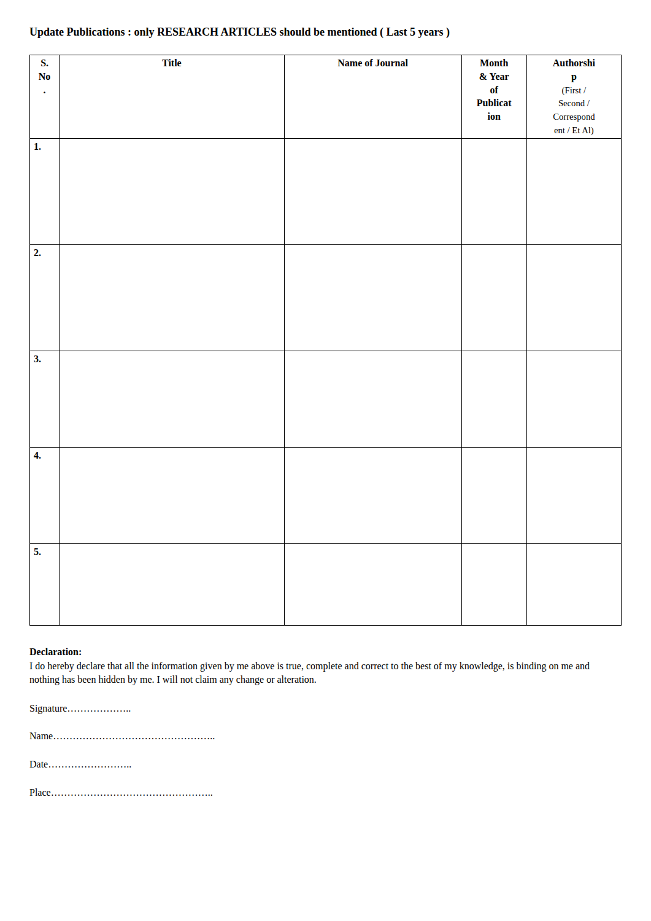Update Publications : only RESEARCH ARTICLES should be mentioned ( Last 5 years )
| S. No . | Title | Name of Journal | Month & Year of Publicat ion | Authorshi p (First / Second / Correspond ent / Et Al) |
| --- | --- | --- | --- | --- |
| 1. | | | | |
| 2. | | | | |
| 3. | | | | |
| 4. | | | | |
| 5. | | | | |
Declaration:
I do hereby declare that all the information given by me above is true, complete and correct to the best of my knowledge, is binding on me and nothing has been hidden by me. I will not claim any change or alteration.
Signature………………..
Name…………………………………………..
Date……………………..
Place…………………………………………..